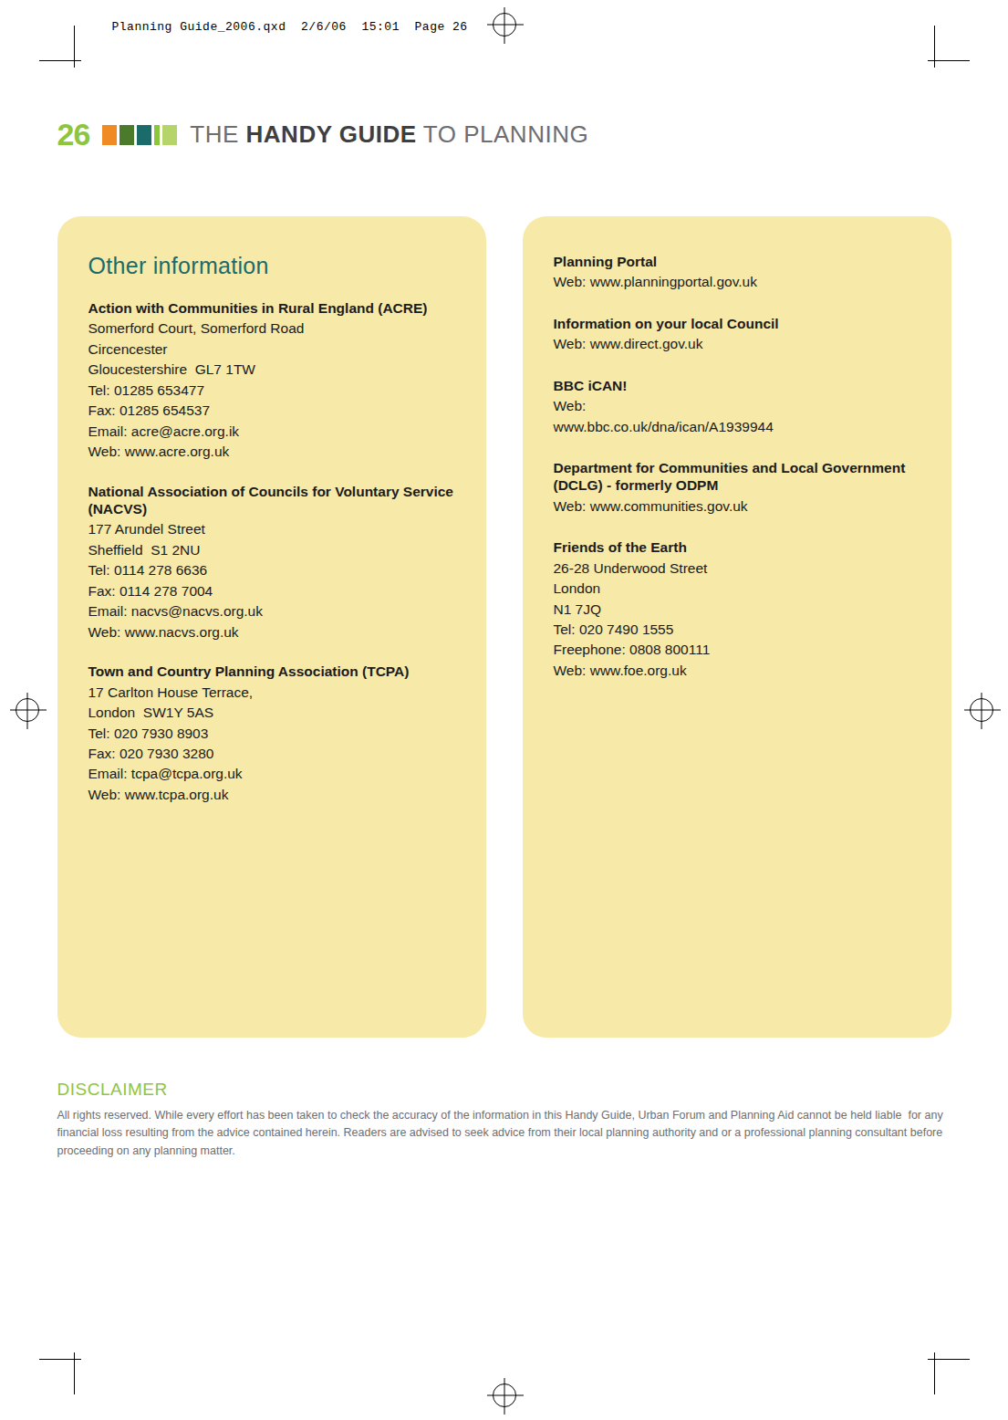Planning Guide_2006.qxd 2/6/06 15:01 Page 26
26 THE HANDY GUIDE TO PLANNING
Other information
Action with Communities in Rural England (ACRE)
Somerford Court, Somerford Road
Circencester
Gloucestershire GL7 1TW
Tel: 01285 653477
Fax: 01285 654537
Email: acre@acre.org.ik
Web: www.acre.org.uk
National Association of Councils for Voluntary Service (NACVS)
177 Arundel Street
Sheffield S1 2NU
Tel: 0114 278 6636
Fax: 0114 278 7004
Email: nacvs@nacvs.org.uk
Web: www.nacvs.org.uk
Town and Country Planning Association (TCPA)
17 Carlton House Terrace,
London SW1Y 5AS
Tel: 020 7930 8903
Fax: 020 7930 3280
Email: tcpa@tcpa.org.uk
Web: www.tcpa.org.uk
Planning Portal
Web: www.planningportal.gov.uk
Information on your local Council
Web: www.direct.gov.uk
BBC iCAN!
Web:
www.bbc.co.uk/dna/ican/A1939944
Department for Communities and Local Government (DCLG) - formerly ODPM
Web: www.communities.gov.uk
Friends of the Earth
26-28 Underwood Street
London
N1 7JQ
Tel: 020 7490 1555
Freephone: 0808 800111
Web: www.foe.org.uk
DISCLAIMER
All rights reserved. While every effort has been taken to check the accuracy of the information in this Handy Guide, Urban Forum and Planning Aid cannot be held liable for any financial loss resulting from the advice contained herein. Readers are advised to seek advice from their local planning authority and or a professional planning consultant before proceeding on any planning matter.